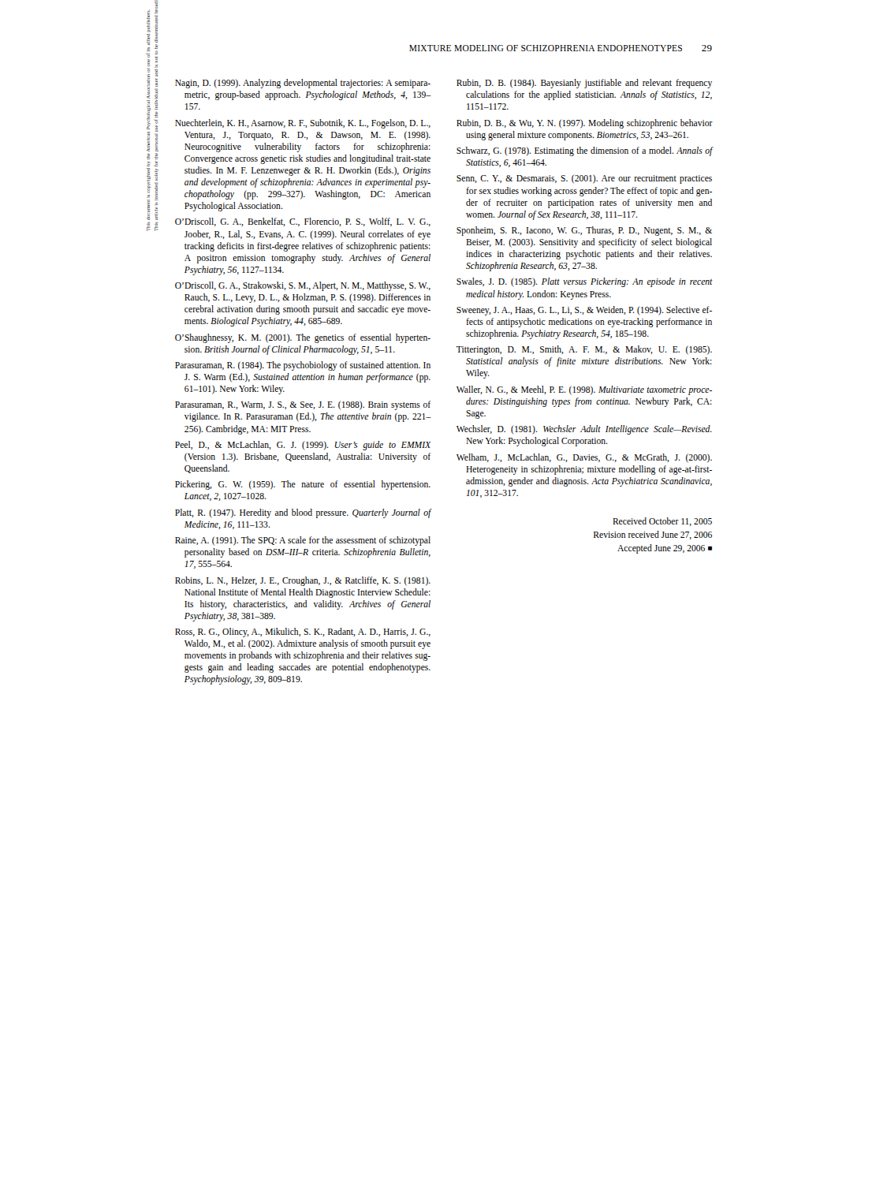This document is copyrighted by the American Psychological Association or one of its allied publishers. This article is intended solely for the personal use of the individual user and is not to be disseminated broadly.
MIXTURE MODELING OF SCHIZOPHRENIA ENDOPHENOTYPES 29
Nagin, D. (1999). Analyzing developmental trajectories: A semiparametric, group-based approach. Psychological Methods, 4, 139–157.
Nuechterlein, K. H., Asarnow, R. F., Subotnik, K. L., Fogelson, D. L., Ventura, J., Torquato, R. D., & Dawson, M. E. (1998). Neurocognitive vulnerability factors for schizophrenia: Convergence across genetic risk studies and longitudinal trait-state studies. In M. F. Lenzenweger & R. H. Dworkin (Eds.), Origins and development of schizophrenia: Advances in experimental psychopathology (pp. 299–327). Washington, DC: American Psychological Association.
O’Driscoll, G. A., Benkelfat, C., Florencio, P. S., Wolff, L. V. G., Joober, R., Lal, S., Evans, A. C. (1999). Neural correlates of eye tracking deficits in first-degree relatives of schizophrenic patients: A positron emission tomography study. Archives of General Psychiatry, 56, 1127–1134.
O’Driscoll, G. A., Strakowski, S. M., Alpert, N. M., Matthysse, S. W., Rauch, S. L., Levy, D. L., & Holzman, P. S. (1998). Differences in cerebral activation during smooth pursuit and saccadic eye movements. Biological Psychiatry, 44, 685–689.
O’Shaughnessy, K. M. (2001). The genetics of essential hypertension. British Journal of Clinical Pharmacology, 51, 5–11.
Parasuraman, R. (1984). The psychobiology of sustained attention. In J. S. Warm (Ed.), Sustained attention in human performance (pp. 61–101). New York: Wiley.
Parasuraman, R., Warm, J. S., & See, J. E. (1988). Brain systems of vigilance. In R. Parasuraman (Ed.), The attentive brain (pp. 221–256). Cambridge, MA: MIT Press.
Peel, D., & McLachlan, G. J. (1999). User’s guide to EMMIX (Version 1.3). Brisbane, Queensland, Australia: University of Queensland.
Pickering, G. W. (1959). The nature of essential hypertension. Lancet, 2, 1027–1028.
Platt, R. (1947). Heredity and blood pressure. Quarterly Journal of Medicine, 16, 111–133.
Raine, A. (1991). The SPQ: A scale for the assessment of schizotypal personality based on DSM–III–R criteria. Schizophrenia Bulletin, 17, 555–564.
Robins, L. N., Helzer, J. E., Croughan, J., & Ratcliffe, K. S. (1981). National Institute of Mental Health Diagnostic Interview Schedule: Its history, characteristics, and validity. Archives of General Psychiatry, 38, 381–389.
Ross, R. G., Olincy, A., Mikulich, S. K., Radant, A. D., Harris, J. G., Waldo, M., et al. (2002). Admixture analysis of smooth pursuit eye movements in probands with schizophrenia and their relatives suggests gain and leading saccades are potential endophenotypes. Psychophysiology, 39, 809–819.
Rubin, D. B. (1984). Bayesianly justifiable and relevant frequency calculations for the applied statistician. Annals of Statistics, 12, 1151–1172.
Rubin, D. B., & Wu, Y. N. (1997). Modeling schizophrenic behavior using general mixture components. Biometrics, 53, 243–261.
Schwarz, G. (1978). Estimating the dimension of a model. Annals of Statistics, 6, 461–464.
Senn, C. Y., & Desmarais, S. (2001). Are our recruitment practices for sex studies working across gender? The effect of topic and gender of recruiter on participation rates of university men and women. Journal of Sex Research, 38, 111–117.
Sponheim, S. R., Iacono, W. G., Thuras, P. D., Nugent, S. M., & Beiser, M. (2003). Sensitivity and specificity of select biological indices in characterizing psychotic patients and their relatives. Schizophrenia Research, 63, 27–38.
Swales, J. D. (1985). Platt versus Pickering: An episode in recent medical history. London: Keynes Press.
Sweeney, J. A., Haas, G. L., Li, S., & Weiden, P. (1994). Selective effects of antipsychotic medications on eye-tracking performance in schizophrenia. Psychiatry Research, 54, 185–198.
Titterington, D. M., Smith, A. F. M., & Makov, U. E. (1985). Statistical analysis of finite mixture distributions. New York: Wiley.
Waller, N. G., & Meehl, P. E. (1998). Multivariate taxometric procedures: Distinguishing types from continua. Newbury Park, CA: Sage.
Wechsler, D. (1981). Wechsler Adult Intelligence Scale—Revised. New York: Psychological Corporation.
Welham, J., McLachlan, G., Davies, G., & McGrath, J. (2000). Heterogeneity in schizophrenia; mixture modelling of age-at-first-admission, gender and diagnosis. Acta Psychiatrica Scandinavica, 101, 312–317.
Received October 11, 2005
Revision received June 27, 2006
Accepted June 29, 2006 ■